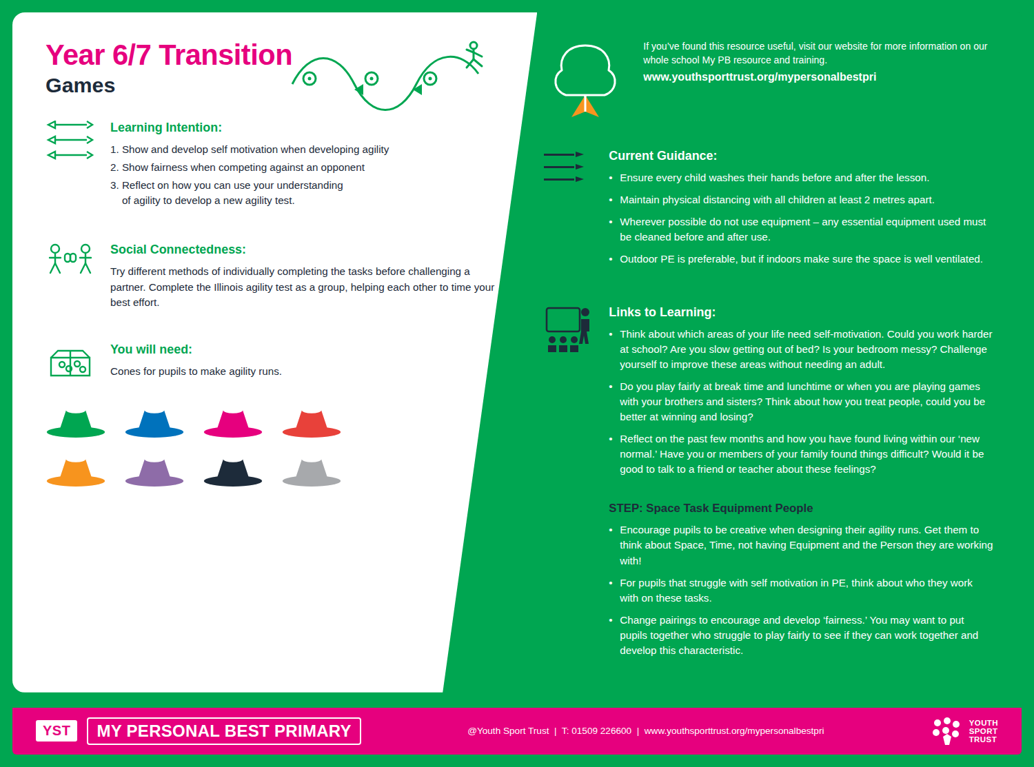Year 6/7 Transition
Games
Learning Intention:
1. Show and develop self motivation when developing agility
2. Show fairness when competing against an opponent
3. Reflect on how you can use your understanding
of agility to develop a new agility test.
Social Connectedness:
Try different methods of individually completing the tasks before challenging a partner. Complete the Illinois agility test as a group, helping each other to time your best effort.
You will need:
Cones for pupils to make agility runs.
If you’ve found this resource useful, visit our website for more information on our whole school My PB resource and training.
www.youthsporttrust.org/mypersonalbestpri
Current Guidance:
Ensure every child washes their hands before and after the lesson.
Maintain physical distancing with all children at least 2 metres apart.
Wherever possible do not use equipment – any essential equipment used must be cleaned before and after use.
Outdoor PE is preferable, but if indoors make sure the space is well ventilated.
Links to Learning:
Think about which areas of your life need self-motivation. Could you work harder at school? Are you slow getting out of bed? Is your bedroom messy? Challenge yourself to improve these areas without needing an adult.
Do you play fairly at break time and lunchtime or when you are playing games with your brothers and sisters? Think about how you treat people, could you be better at winning and losing?
Reflect on the past few months and how you have found living within our ‘new normal.’ Have you or members of your family found things difficult? Would it be good to talk to a friend or teacher about these feelings?
STEP: Space Task Equipment People
Encourage pupils to be creative when designing their agility runs. Get them to think about Space, Time, not having Equipment and the Person they are working with!
For pupils that struggle with self motivation in PE, think about who they work with on these tasks.
Change pairings to encourage and develop ‘fairness.’ You may want to put pupils together who struggle to play fairly to see if they can work together and develop this characteristic.
YST MY PERSONAL BEST PRIMARY
@Youth Sport Trust | T: 01509 226600 | www.youthsporttrust.org/mypersonalbestpri
YOUTH
SPORT
TRUST